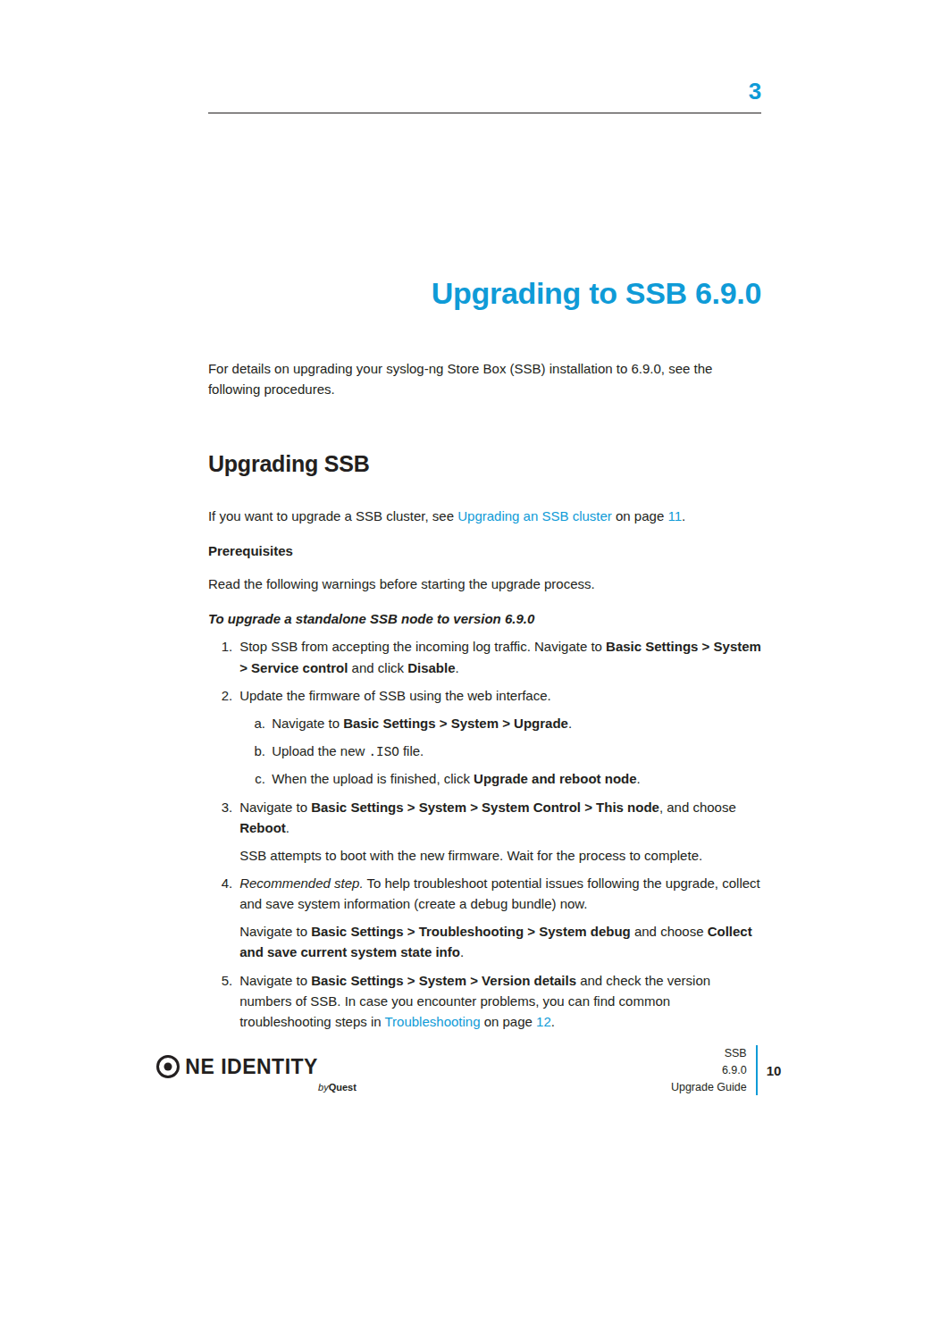3
Upgrading to SSB 6.9.0
For details on upgrading your syslog-ng Store Box (SSB) installation to 6.9.0, see the following procedures.
Upgrading SSB
If you want to upgrade a SSB cluster, see Upgrading an SSB cluster on page 11.
Prerequisites
Read the following warnings before starting the upgrade process.
To upgrade a standalone SSB node to version 6.9.0
Stop SSB from accepting the incoming log traffic. Navigate to Basic Settings > System > Service control and click Disable.
Update the firmware of SSB using the web interface.
Navigate to Basic Settings > System > Upgrade.
Upload the new .ISO file.
When the upload is finished, click Upgrade and reboot node.
Navigate to Basic Settings > System > System Control > This node, and choose Reboot.
SSB attempts to boot with the new firmware. Wait for the process to complete.
Recommended step. To help troubleshoot potential issues following the upgrade, collect and save system information (create a debug bundle) now.
Navigate to Basic Settings > Troubleshooting > System debug and choose Collect and save current system state info.
Navigate to Basic Settings > System > Version details and check the version numbers of SSB. In case you encounter problems, you can find common troubleshooting steps in Troubleshooting on page 12.
NE IDENTITY
by Quest
SSB
6.9.0
Upgrade Guide
10